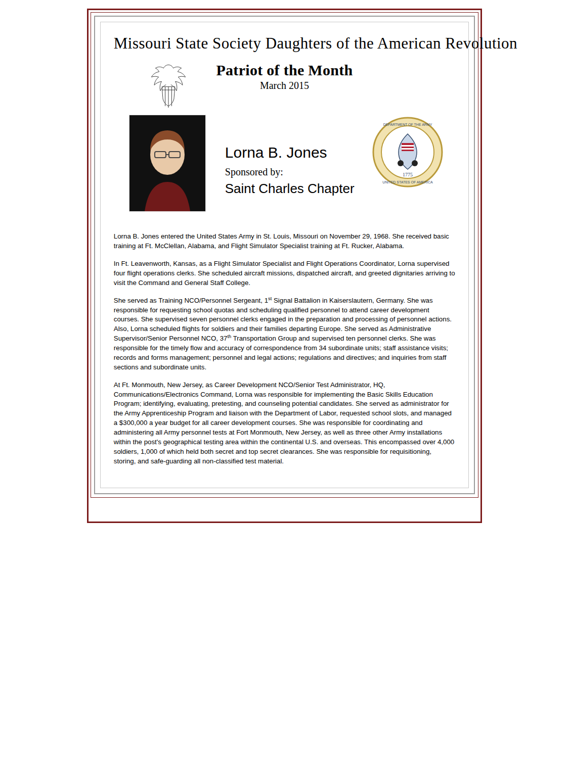Missouri State Society Daughters of the American Revolution
Patriot of the Month
March 2015
Lorna B. Jones
Sponsored by:
Saint Charles Chapter
Lorna B. Jones entered the United States Army in St. Louis, Missouri on November 29, 1968. She received basic training at Ft. McClellan, Alabama, and Flight Simulator Specialist training at Ft. Rucker, Alabama.
In Ft. Leavenworth, Kansas, as a Flight Simulator Specialist and Flight Operations Coordinator, Lorna supervised four flight operations clerks. She scheduled aircraft missions, dispatched aircraft, and greeted dignitaries arriving to visit the Command and General Staff College.
She served as Training NCO/Personnel Sergeant, 1st Signal Battalion in Kaiserslautern, Germany. She was responsible for requesting school quotas and scheduling qualified personnel to attend career development courses. She supervised seven personnel clerks engaged in the preparation and processing of personnel actions. Also, Lorna scheduled flights for soldiers and their families departing Europe. She served as Administrative Supervisor/Senior Personnel NCO, 37th Transportation Group and supervised ten personnel clerks. She was responsible for the timely flow and accuracy of correspondence from 34 subordinate units; staff assistance visits; records and forms management; personnel and legal actions; regulations and directives; and inquiries from staff sections and subordinate units.
At Ft. Monmouth, New Jersey, as Career Development NCO/Senior Test Administrator, HQ, Communications/Electronics Command, Lorna was responsible for implementing the Basic Skills Education Program; identifying, evaluating, pretesting, and counseling potential candidates. She served as administrator for the Army Apprenticeship Program and liaison with the Department of Labor, requested school slots, and managed a $300,000 a year budget for all career development courses. She was responsible for coordinating and administering all Army personnel tests at Fort Monmouth, New Jersey, as well as three other Army installations within the post's geographical testing area within the continental U.S. and overseas. This encompassed over 4,000 soldiers, 1,000 of which held both secret and top secret clearances. She was responsible for requisitioning, storing, and safe-guarding all non-classified test material.